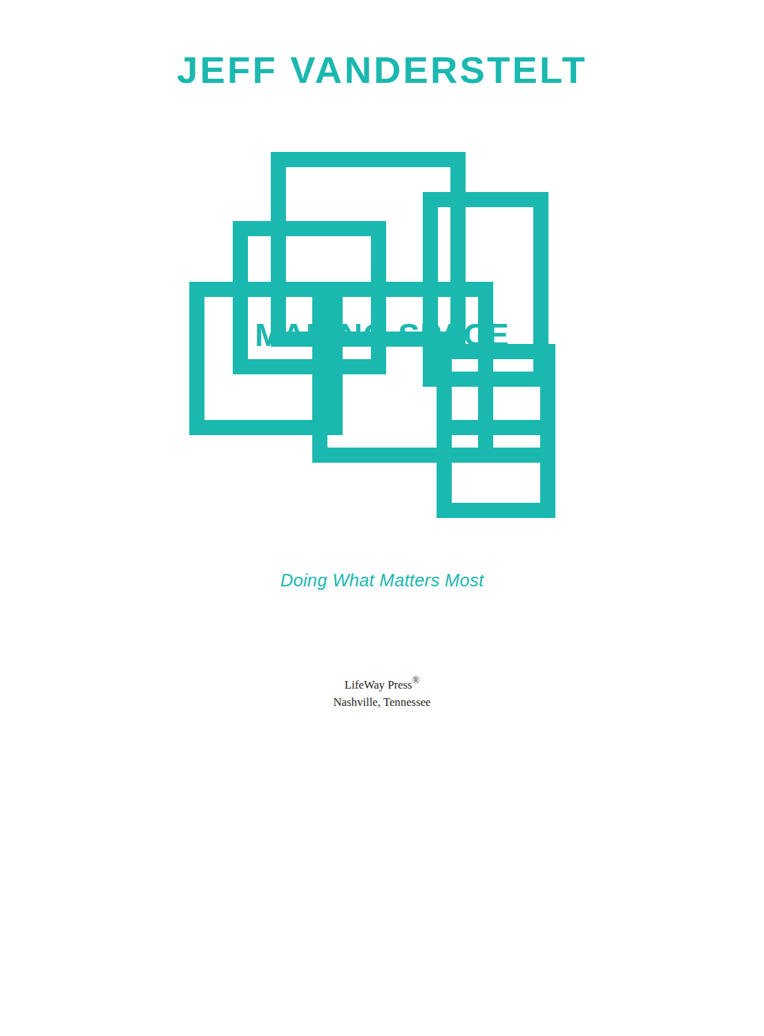Jeff Vanderstelt
Making Space
Doing What Matters Most
LifeWay Press® Nashville, Tennessee